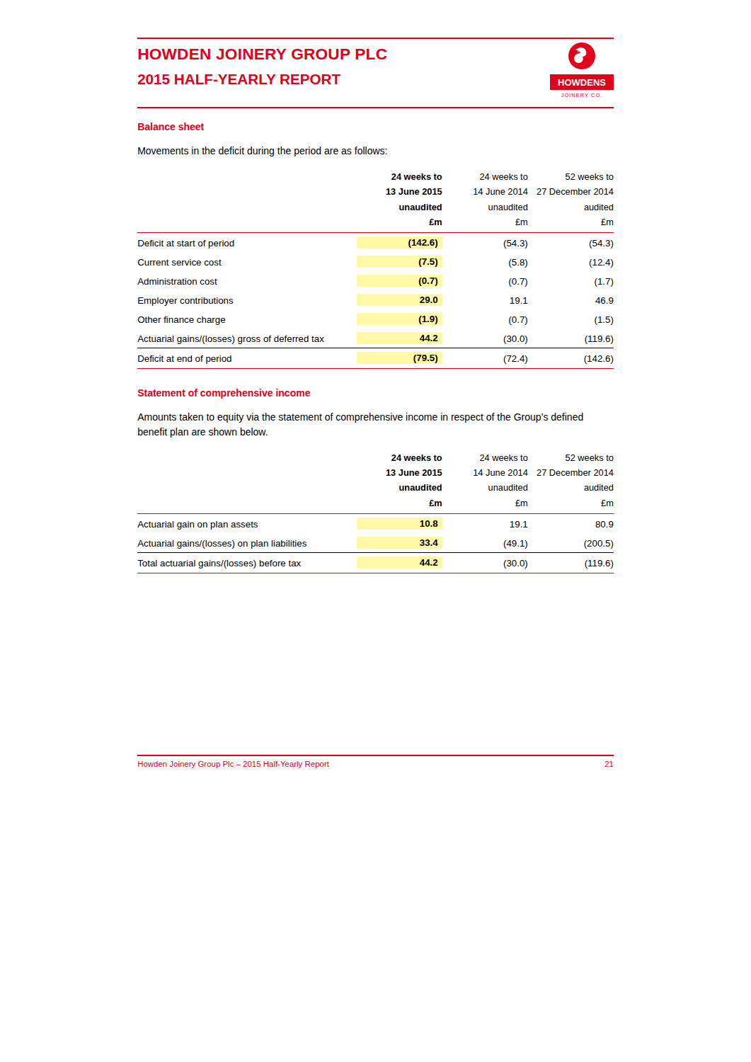HOWDEN JOINERY GROUP PLC
2015 HALF-YEARLY REPORT
HOWDENS JOINERY CO.
Balance sheet
Movements in the deficit during the period are as follows:
| | 24 weeks to | 24 weeks to | 52 weeks to |
| --- | --- | --- | --- |
| | 13 June 2015 | 14 June 2014 | 27 December 2014 |
| | unaudited | unaudited | audited |
| | £m | £m | £m |
| Deficit at start of period | (142.6) | (54.3) | (54.3) |
| Current service cost | (7.5) | (5.8) | (12.4) |
| Administration cost | (0.7) | (0.7) | (1.7) |
| Employer contributions | 29.0 | 19.1 | 46.9 |
| Other finance charge | (1.9) | (0.7) | (1.5) |
| Actuarial gains/(losses) gross of deferred tax | 44.2 | (30.0) | (119.6) |
| Deficit at end of period | (79.5) | (72.4) | (142.6) |
Statement of comprehensive income
Amounts taken to equity via the statement of comprehensive income in respect of the Group’s defined benefit plan are shown below.
| | 24 weeks to | 24 weeks to | 52 weeks to |
| --- | --- | --- | --- |
| | 13 June 2015 | 14 June 2014 | 27 December 2014 |
| | unaudited | unaudited | audited |
| | £m | £m | £m |
| Actuarial gain on plan assets | 10.8 | 19.1 | 80.9 |
| Actuarial gains/(losses) on plan liabilities | 33.4 | (49.1) | (200.5) |
| Total actuarial gains/(losses) before tax | 44.2 | (30.0) | (119.6) |
Howden Joinery Group Plc – 2015 Half-Yearly Report 21